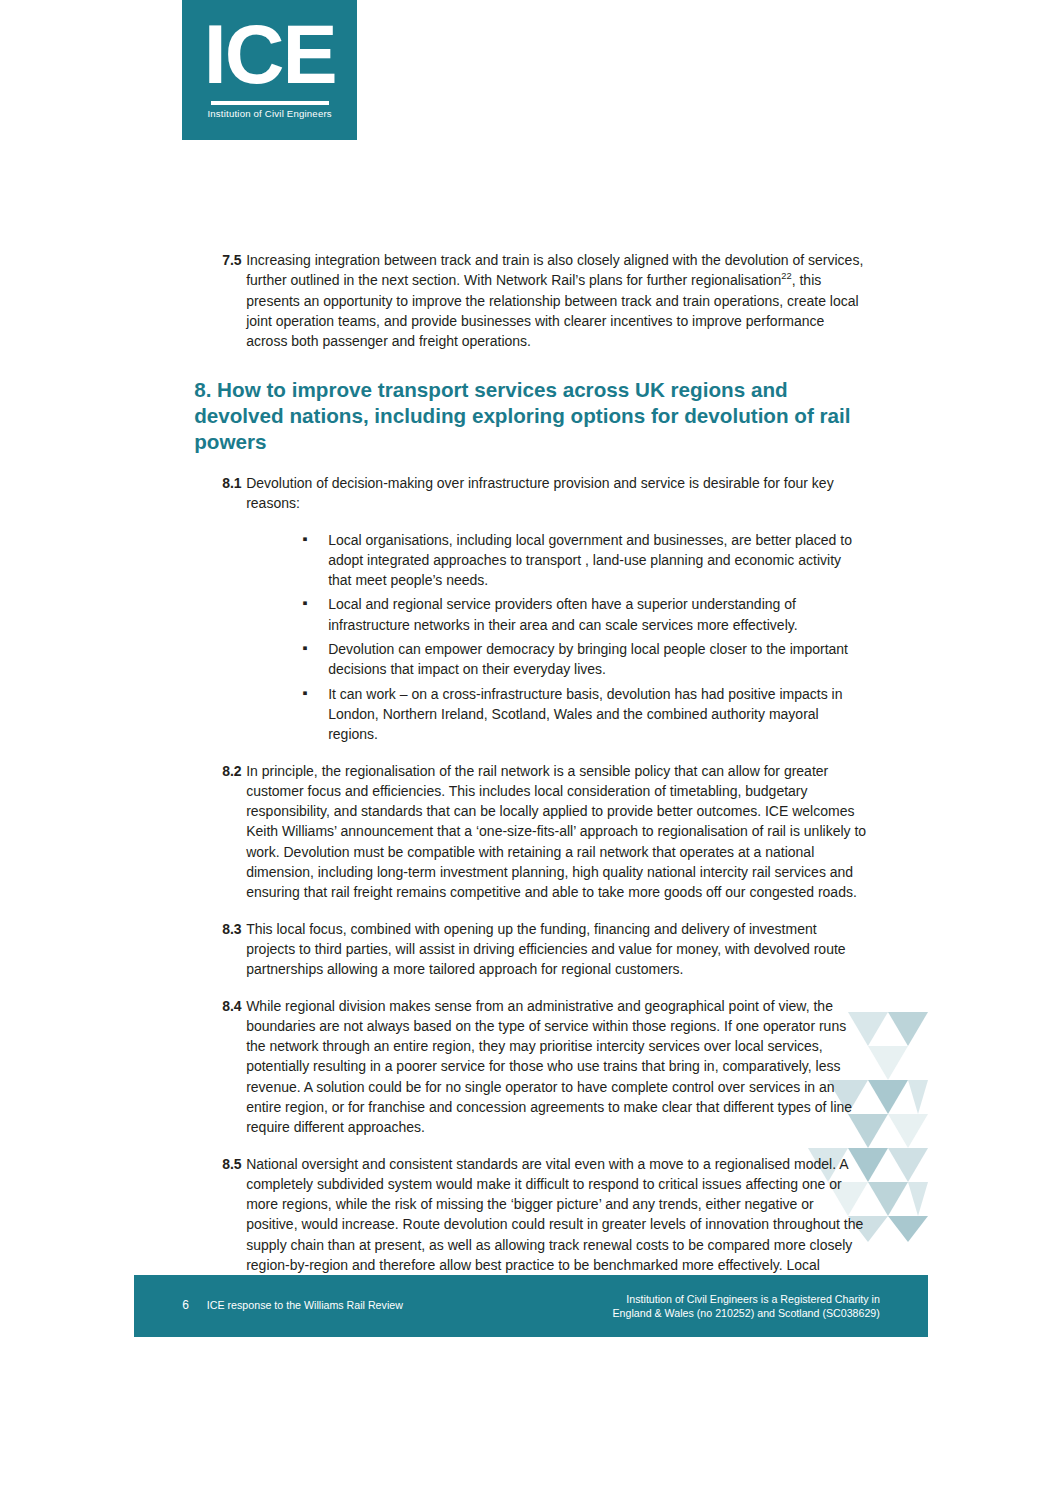ICE
Institution of Civil Engineers
7.5
Increasing integration between track and train is also closely aligned with the devolution of services, further outlined in the next section. With Network Rail’s plans for further regionalisation22, this presents an opportunity to improve the relationship between track and train operations, create local joint operation teams, and provide businesses with clearer incentives to improve performance across both passenger and freight operations.
8. How to improve transport services across UK regions and devolved nations, including exploring options for devolution of rail powers
8.1
Devolution of decision-making over infrastructure provision and service is desirable for four key reasons:
Local organisations, including local government and businesses, are better placed to adopt integrated approaches to transport , land-use planning and economic activity that meet people’s needs.
Local and regional service providers often have a superior understanding of infrastructure networks in their area and can scale services more effectively.
Devolution can empower democracy by bringing local people closer to the important decisions that impact on their everyday lives.
It can work – on a cross-infrastructure basis, devolution has had positive impacts in London, Northern Ireland, Scotland, Wales and the combined authority mayoral regions.
8.2
In principle, the regionalisation of the rail network is a sensible policy that can allow for greater customer focus and efficiencies. This includes local consideration of timetabling, budgetary responsibility, and standards that can be locally applied to provide better outcomes. ICE welcomes Keith Williams’ announcement that a ‘one-size-fits-all’ approach to regionalisation of rail is unlikely to work. Devolution must be compatible with retaining a rail network that operates at a national dimension, including long-term investment planning, high quality national intercity rail services and ensuring that rail freight remains competitive and able to take more goods off our congested roads.
8.3
This local focus, combined with opening up the funding, financing and delivery of investment projects to third parties, will assist in driving efficiencies and value for money, with devolved route partnerships allowing a more tailored approach for regional customers.
8.4
While regional division makes sense from an administrative and geographical point of view, the boundaries are not always based on the type of service within those regions. If one operator runs the network through an entire region, they may prioritise intercity services over local services, potentially resulting in a poorer service for those who use trains that bring in, comparatively, less revenue. A solution could be for no single operator to have complete control over services in an entire region, or for franchise and concession agreements to make clear that different types of line require different approaches.
8.5
National oversight and consistent standards are vital even with a move to a regionalised model. A completely subdivided system would make it difficult to respond to critical issues affecting one or more regions, while the risk of missing the ‘bigger picture’ and any trends, either negative or positive, would increase. Route devolution could result in greater levels of innovation throughout the supply chain than at present, as well as allowing track renewal costs to be compared more closely region-by-region and therefore allow best practice to be benchmarked more effectively. Local innovation can also be spread as best practice nationally, for example as an
22 Network Rail (2019), Change afoot at Network Rail as new regional managing directors announced to drive new ‘passenger first’ approach
6 ICE response to the Williams Rail Review
Institution of Civil Engineers is a Registered Charity in
England & Wales (no 210252) and Scotland (SC038629)